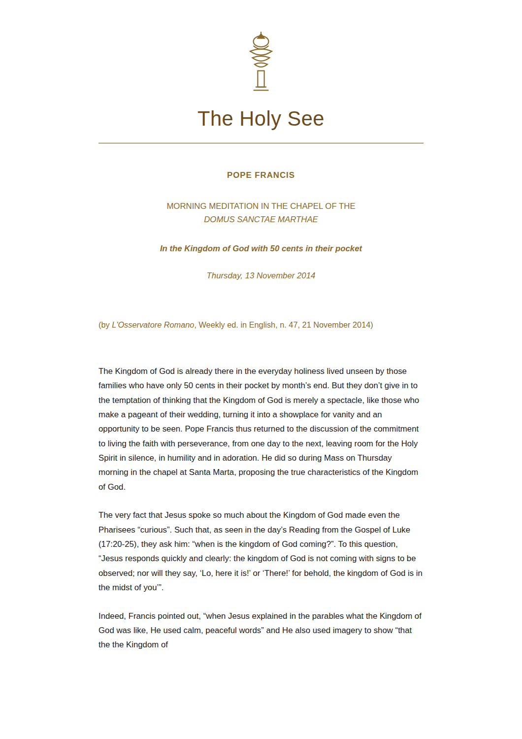The Holy See
POPE FRANCIS
MORNING MEDITATION IN THE CHAPEL OF THE
DOMUS SANCTAE MARTHAE
In the Kingdom of God with 50 cents in their pocket
Thursday, 13 November 2014
(by L'Osservatore Romano, Weekly ed. in English, n. 47, 21 November 2014)
The Kingdom of God is already there in the everyday holiness lived unseen by those families who have only 50 cents in their pocket by month’s end. But they don’t give in to the temptation of thinking that the Kingdom of God is merely a spectacle, like those who make a pageant of their wedding, turning it into a showplace for vanity and an opportunity to be seen. Pope Francis thus returned to the discussion of the commitment to living the faith with perseverance, from one day to the next, leaving room for the Holy Spirit in silence, in humility and in adoration. He did so during Mass on Thursday morning in the chapel at Santa Marta, proposing the true characteristics of the Kingdom of God.
The very fact that Jesus spoke so much about the Kingdom of God made even the Pharisees “curious”. Such that, as seen in the day’s Reading from the Gospel of Luke (17:20-25), they ask him: “when is the kingdom of God coming?”. To this question, “Jesus responds quickly and clearly: the kingdom of God is not coming with signs to be observed; nor will they say, ‘Lo, here it is!’ or ‘There!’ for behold, the kingdom of God is in the midst of you’”.
Indeed, Francis pointed out, “when Jesus explained in the parables what the Kingdom of God was like, He used calm, peaceful words” and He also used imagery to show “that the the Kingdom of